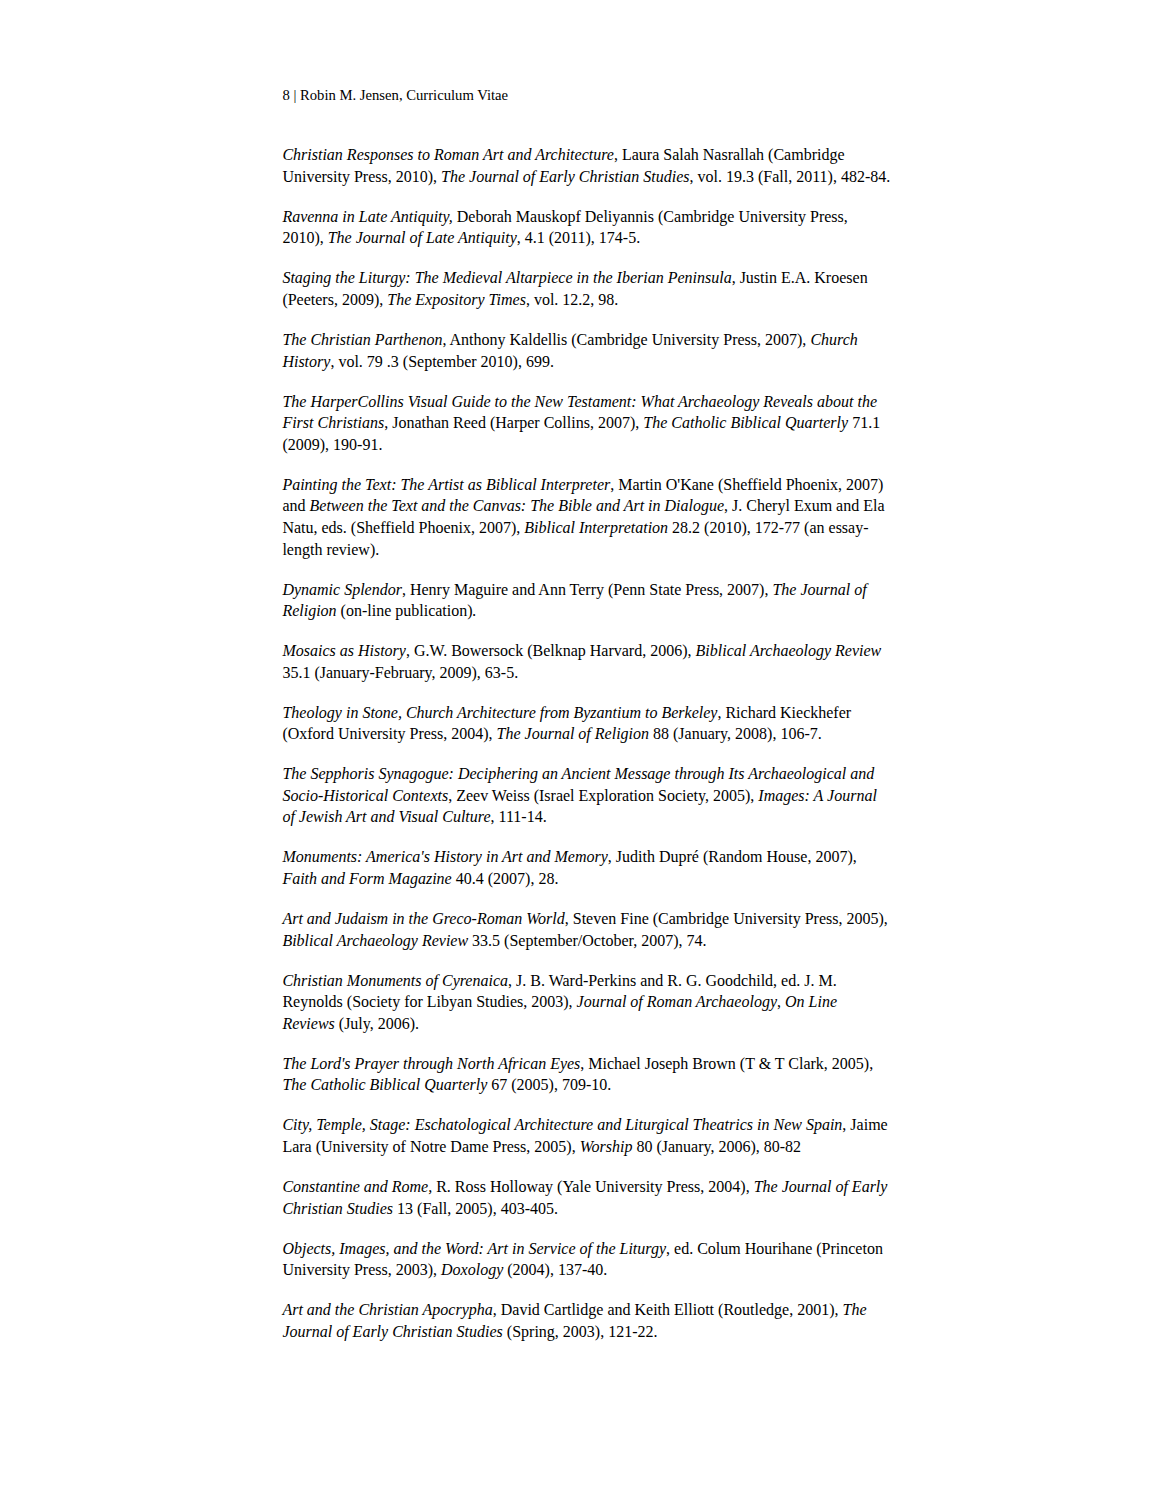8 | Robin M. Jensen, Curriculum Vitae
Christian Responses to Roman Art and Architecture, Laura Salah Nasrallah (Cambridge University Press, 2010), The Journal of Early Christian Studies, vol. 19.3 (Fall, 2011), 482-84.
Ravenna in Late Antiquity, Deborah Mauskopf Deliyannis (Cambridge University Press, 2010), The Journal of Late Antiquity, 4.1 (2011), 174-5.
Staging the Liturgy: The Medieval Altarpiece in the Iberian Peninsula, Justin E.A. Kroesen (Peeters, 2009), The Expository Times, vol. 12.2, 98.
The Christian Parthenon, Anthony Kaldellis (Cambridge University Press, 2007), Church History, vol. 79 .3 (September 2010), 699.
The HarperCollins Visual Guide to the New Testament: What Archaeology Reveals about the First Christians, Jonathan Reed (Harper Collins, 2007), The Catholic Biblical Quarterly 71.1 (2009), 190-91.
Painting the Text: The Artist as Biblical Interpreter, Martin O'Kane (Sheffield Phoenix, 2007) and Between the Text and the Canvas: The Bible and Art in Dialogue, J. Cheryl Exum and Ela Natu, eds. (Sheffield Phoenix, 2007), Biblical Interpretation 28.2 (2010), 172-77 (an essay-length review).
Dynamic Splendor, Henry Maguire and Ann Terry (Penn State Press, 2007), The Journal of Religion (on-line publication).
Mosaics as History, G.W. Bowersock (Belknap Harvard, 2006), Biblical Archaeology Review 35.1 (January-February, 2009), 63-5.
Theology in Stone, Church Architecture from Byzantium to Berkeley, Richard Kieckhefer (Oxford University Press, 2004), The Journal of Religion 88 (January, 2008), 106-7.
The Sepphoris Synagogue: Deciphering an Ancient Message through Its Archaeological and Socio-Historical Contexts, Zeev Weiss (Israel Exploration Society, 2005), Images: A Journal of Jewish Art and Visual Culture, 111-14.
Monuments: America's History in Art and Memory, Judith Dupré (Random House, 2007), Faith and Form Magazine 40.4 (2007), 28.
Art and Judaism in the Greco-Roman World, Steven Fine (Cambridge University Press, 2005), Biblical Archaeology Review 33.5 (September/October, 2007), 74.
Christian Monuments of Cyrenaica, J. B. Ward-Perkins and R. G. Goodchild, ed. J. M. Reynolds (Society for Libyan Studies, 2003), Journal of Roman Archaeology, On Line Reviews (July, 2006).
The Lord's Prayer through North African Eyes, Michael Joseph Brown (T & T Clark, 2005), The Catholic Biblical Quarterly 67 (2005), 709-10.
City, Temple, Stage: Eschatological Architecture and Liturgical Theatrics in New Spain, Jaime Lara (University of Notre Dame Press, 2005), Worship 80 (January, 2006), 80-82
Constantine and Rome, R. Ross Holloway (Yale University Press, 2004), The Journal of Early Christian Studies 13 (Fall, 2005), 403-405.
Objects, Images, and the Word: Art in Service of the Liturgy, ed. Colum Hourihane (Princeton University Press, 2003), Doxology (2004), 137-40.
Art and the Christian Apocrypha, David Cartlidge and Keith Elliott (Routledge, 2001), The Journal of Early Christian Studies (Spring, 2003), 121-22.